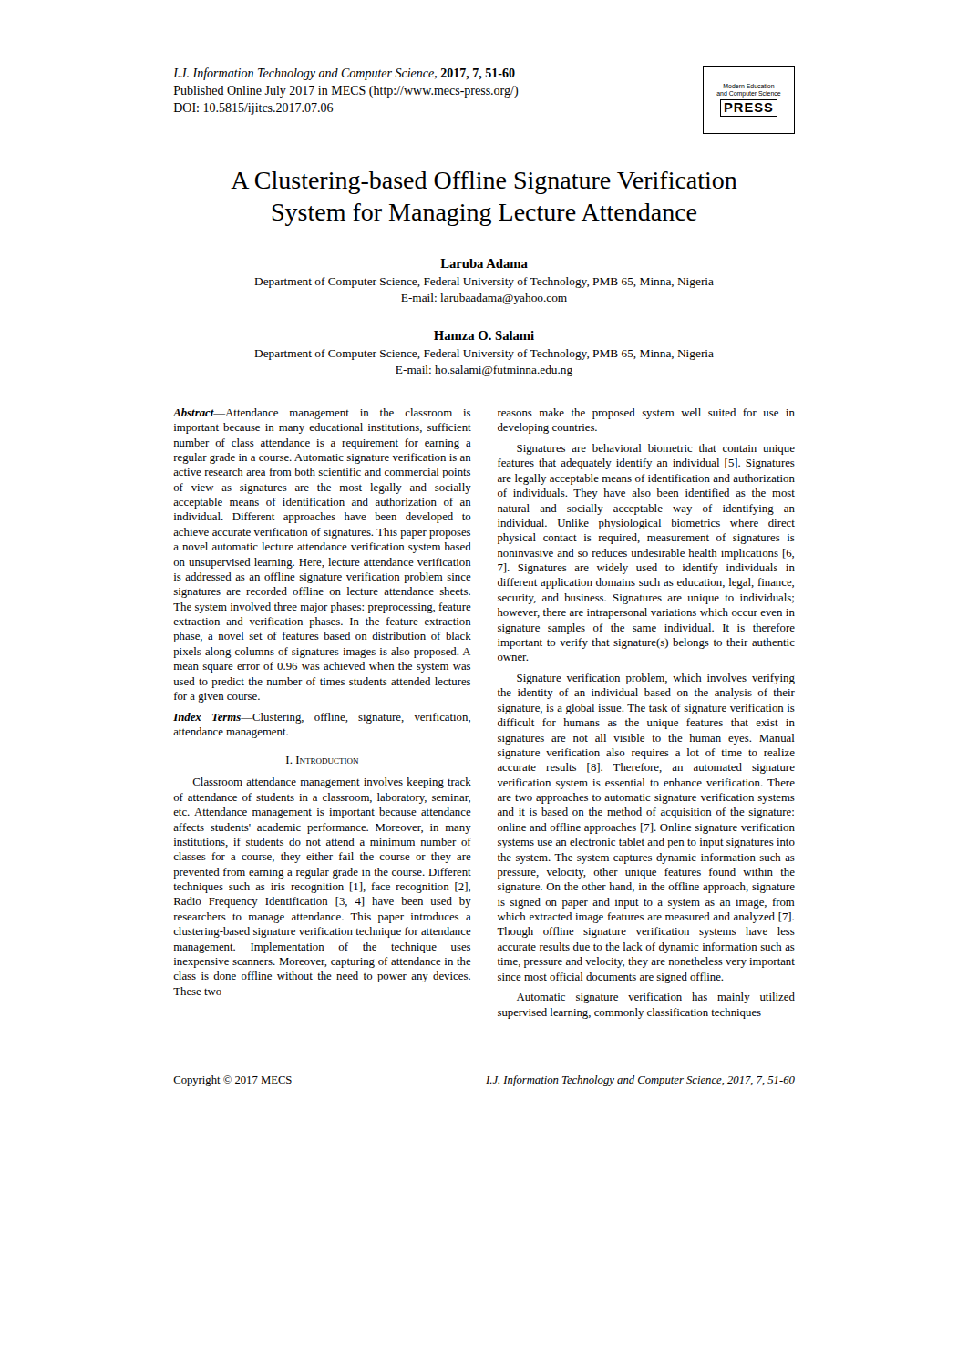I.J. Information Technology and Computer Science, 2017, 7, 51-60
Published Online July 2017 in MECS (http://www.mecs-press.org/)
DOI: 10.5815/ijitcs.2017.07.06
Modern Education
and Computer Science
PRESS
A Clustering-based Offline Signature Verification
System for Managing Lecture Attendance
Laruba Adama
Department of Computer Science, Federal University of Technology, PMB 65, Minna, Nigeria
E-mail: larubaadama@yahoo.com
Hamza O. Salami
Department of Computer Science, Federal University of Technology, PMB 65, Minna, Nigeria
E-mail: ho.salami@futminna.edu.ng
Abstract—Attendance management in the classroom is important because in many educational institutions, sufficient number of class attendance is a requirement for earning a regular grade in a course. Automatic signature verification is an active research area from both scientific and commercial points of view as signatures are the most legally and socially acceptable means of identification and authorization of an individual. Different approaches have been developed to achieve accurate verification of signatures. This paper proposes a novel automatic lecture attendance verification system based on unsupervised learning. Here, lecture attendance verification is addressed as an offline signature verification problem since signatures are recorded offline on lecture attendance sheets. The system involved three major phases: preprocessing, feature extraction and verification phases. In the feature extraction phase, a novel set of features based on distribution of black pixels along columns of signatures images is also proposed. A mean square error of 0.96 was achieved when the system was used to predict the number of times students attended lectures for a given course.
Index Terms—Clustering, offline, signature, verification, attendance management.
I. Introduction
Classroom attendance management involves keeping track of attendance of students in a classroom, laboratory, seminar, etc. Attendance management is important because attendance affects students' academic performance. Moreover, in many institutions, if students do not attend a minimum number of classes for a course, they either fail the course or they are prevented from earning a regular grade in the course. Different techniques such as iris recognition [1], face recognition [2], Radio Frequency Identification [3, 4] have been used by researchers to manage attendance. This paper introduces a clustering-based signature verification technique for attendance management. Implementation of the technique uses inexpensive scanners. Moreover, capturing of attendance in the class is done offline without the need to power any devices. These two
reasons make the proposed system well suited for use in developing countries.
Signatures are behavioral biometric that contain unique features that adequately identify an individual [5]. Signatures are legally acceptable means of identification and authorization of individuals. They have also been identified as the most natural and socially acceptable way of identifying an individual. Unlike physiological biometrics where direct physical contact is required, measurement of signatures is noninvasive and so reduces undesirable health implications [6, 7]. Signatures are widely used to identify individuals in different application domains such as education, legal, finance, security, and business. Signatures are unique to individuals; however, there are intrapersonal variations which occur even in signature samples of the same individual. It is therefore important to verify that signature(s) belongs to their authentic owner.
Signature verification problem, which involves verifying the identity of an individual based on the analysis of their signature, is a global issue. The task of signature verification is difficult for humans as the unique features that exist in signatures are not all visible to the human eyes. Manual signature verification also requires a lot of time to realize accurate results [8]. Therefore, an automated signature verification system is essential to enhance verification. There are two approaches to automatic signature verification systems and it is based on the method of acquisition of the signature: online and offline approaches [7]. Online signature verification systems use an electronic tablet and pen to input signatures into the system. The system captures dynamic information such as pressure, velocity, other unique features found within the signature. On the other hand, in the offline approach, signature is signed on paper and input to a system as an image, from which extracted image features are measured and analyzed [7]. Though offline signature verification systems have less accurate results due to the lack of dynamic information such as time, pressure and velocity, they are nonetheless very important since most official documents are signed offline.
Automatic signature verification has mainly utilized supervised learning, commonly classification techniques
Copyright © 2017 MECS
I.J. Information Technology and Computer Science, 2017, 7, 51-60